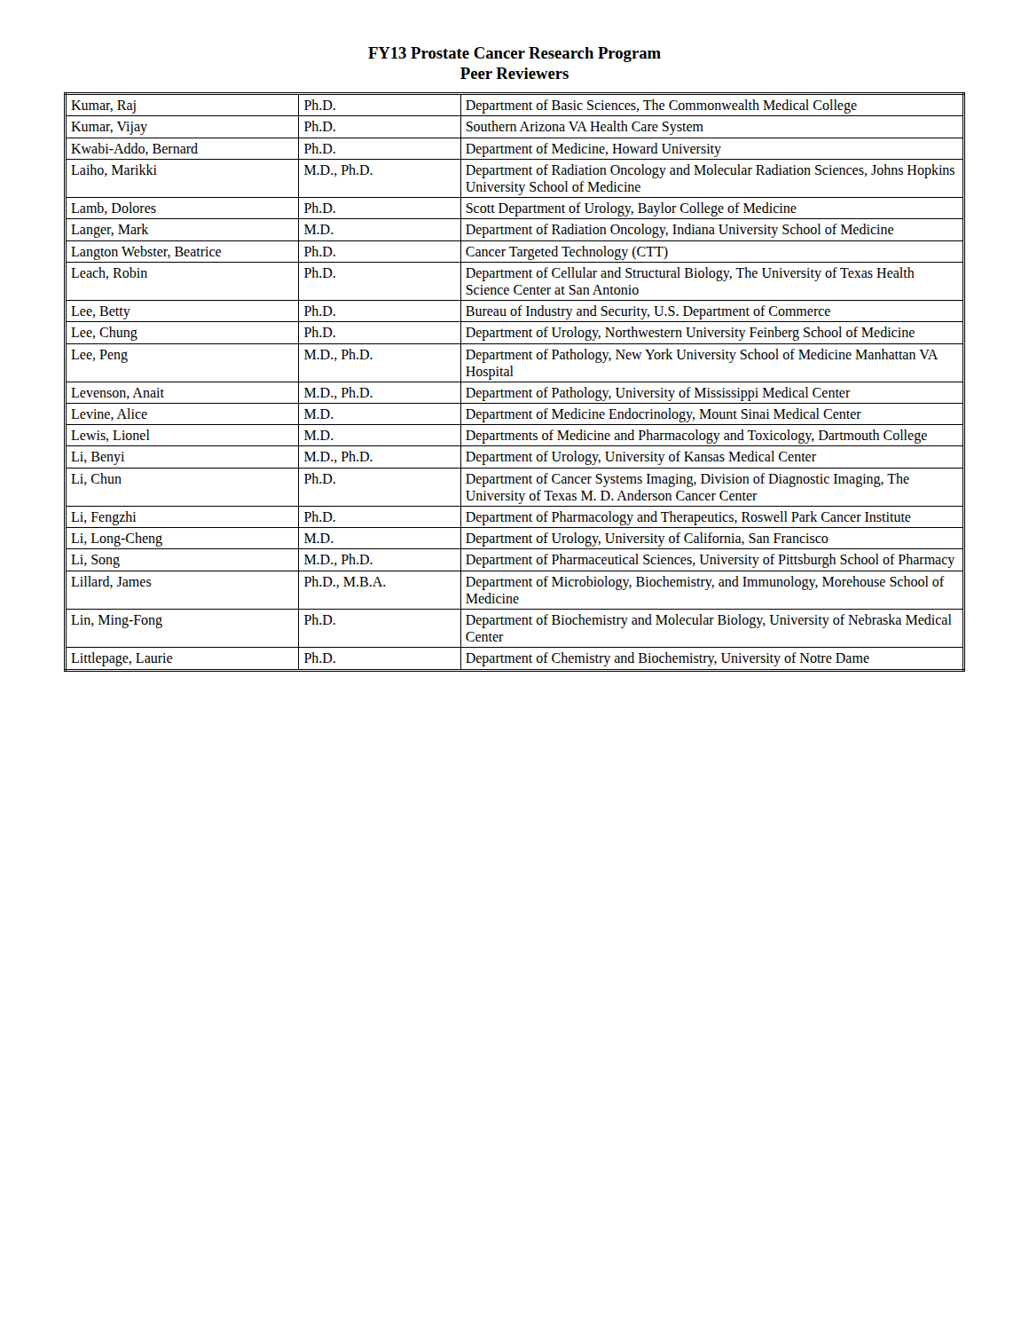FY13 Prostate Cancer Research ProgramPeer Reviewers
| Kumar, Raj | Ph.D. | Department of Basic Sciences, The Commonwealth Medical College |
| Kumar, Vijay | Ph.D. | Southern Arizona VA Health Care System |
| Kwabi-Addo, Bernard | Ph.D. | Department of Medicine, Howard University |
| Laiho, Marikki | M.D., Ph.D. | Department of Radiation Oncology and Molecular Radiation Sciences, Johns Hopkins University School of Medicine |
| Lamb, Dolores | Ph.D. | Scott Department of Urology, Baylor College of Medicine |
| Langer, Mark | M.D. | Department of Radiation Oncology, Indiana University School of Medicine |
| Langton Webster, Beatrice | Ph.D. | Cancer Targeted Technology (CTT) |
| Leach, Robin | Ph.D. | Department of Cellular and Structural Biology, The University of Texas Health Science Center at San Antonio |
| Lee, Betty | Ph.D. | Bureau of Industry and Security, U.S. Department of Commerce |
| Lee, Chung | Ph.D. | Department of Urology, Northwestern University Feinberg School of Medicine |
| Lee, Peng | M.D., Ph.D. | Department of Pathology, New York University School of Medicine Manhattan VA Hospital |
| Levenson, Anait | M.D., Ph.D. | Department of Pathology, University of Mississippi Medical Center |
| Levine, Alice | M.D. | Department of Medicine Endocrinology, Mount Sinai Medical Center |
| Lewis, Lionel | M.D. | Departments of Medicine and Pharmacology and Toxicology, Dartmouth College |
| Li, Benyi | M.D., Ph.D. | Department of Urology, University of Kansas Medical Center |
| Li, Chun | Ph.D. | Department of Cancer Systems Imaging, Division of Diagnostic Imaging, The University of Texas M. D. Anderson Cancer Center |
| Li, Fengzhi | Ph.D. | Department of Pharmacology and Therapeutics, Roswell Park Cancer Institute |
| Li, Long-Cheng | M.D. | Department of Urology, University of California, San Francisco |
| Li, Song | M.D., Ph.D. | Department of Pharmaceutical Sciences, University of Pittsburgh School of Pharmacy |
| Lillard, James | Ph.D., M.B.A. | Department of Microbiology, Biochemistry, and Immunology, Morehouse School of Medicine |
| Lin, Ming-Fong | Ph.D. | Department of Biochemistry and Molecular Biology, University of Nebraska Medical Center |
| Littlepage, Laurie | Ph.D. | Department of Chemistry and Biochemistry, University of Notre Dame |